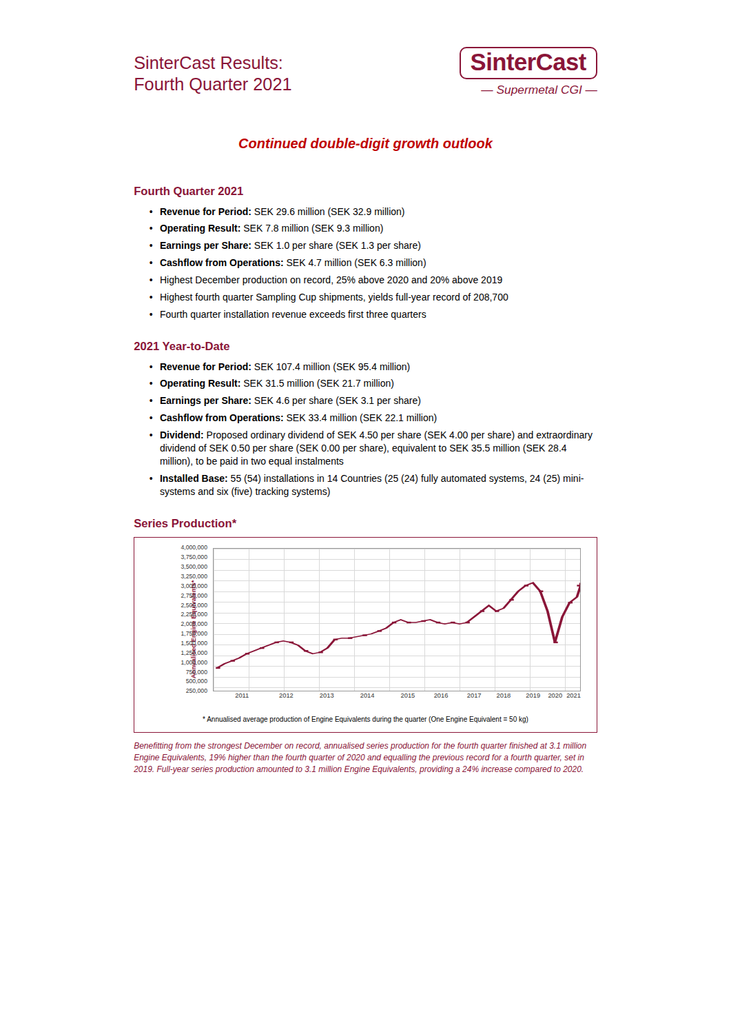SinterCast Results:
Fourth Quarter 2021
SinterCast
— Supermetal CGI —
Continued double-digit growth outlook
Fourth Quarter 2021
Revenue for Period: SEK 29.6 million (SEK 32.9 million)
Operating Result: SEK 7.8 million (SEK 9.3 million)
Earnings per Share: SEK 1.0 per share (SEK 1.3 per share)
Cashflow from Operations: SEK 4.7 million (SEK 6.3 million)
Highest December production on record, 25% above 2020 and 20% above 2019
Highest fourth quarter Sampling Cup shipments, yields full-year record of 208,700
Fourth quarter installation revenue exceeds first three quarters
2021 Year-to-Date
Revenue for Period: SEK 107.4 million (SEK 95.4 million)
Operating Result: SEK 31.5 million (SEK 21.7 million)
Earnings per Share: SEK 4.6 per share (SEK 3.1 per share)
Cashflow from Operations: SEK 33.4 million (SEK 22.1 million)
Dividend: Proposed ordinary dividend of SEK 4.50 per share (SEK 4.00 per share) and extraordinary dividend of SEK 0.50 per share (SEK 0.00 per share), equivalent to SEK 35.5 million (SEK 28.4 million), to be paid in two equal instalments
Installed Base: 55 (54) installations in 14 Countries (25 (24) fully automated systems, 24 (25) mini-systems and six (five) tracking systems)
Series Production*
Annualised Engine Equivalents*
4,000,000
3,750,000
3,500,000
3,250,000
3,000,000
2,750,000
2,500,000
2,250,000
2,000,000
1,750,000
1,500,000
1,250,000
1,000,000
750,000
500,000
250,000
2011 2012 2013 2014 2015 2016 2017 2018 2019 2020 2021
* Annualised average production of Engine Equivalents during the quarter (One Engine Equivalent = 50 kg)
Benefitting from the strongest December on record, annualised series production for the fourth quarter finished at 3.1 million Engine Equivalents, 19% higher than the fourth quarter of 2020 and equalling the previous record for a fourth quarter, set in 2019. Full-year series production amounted to 3.1 million Engine Equivalents, providing a 24% increase compared to 2020.